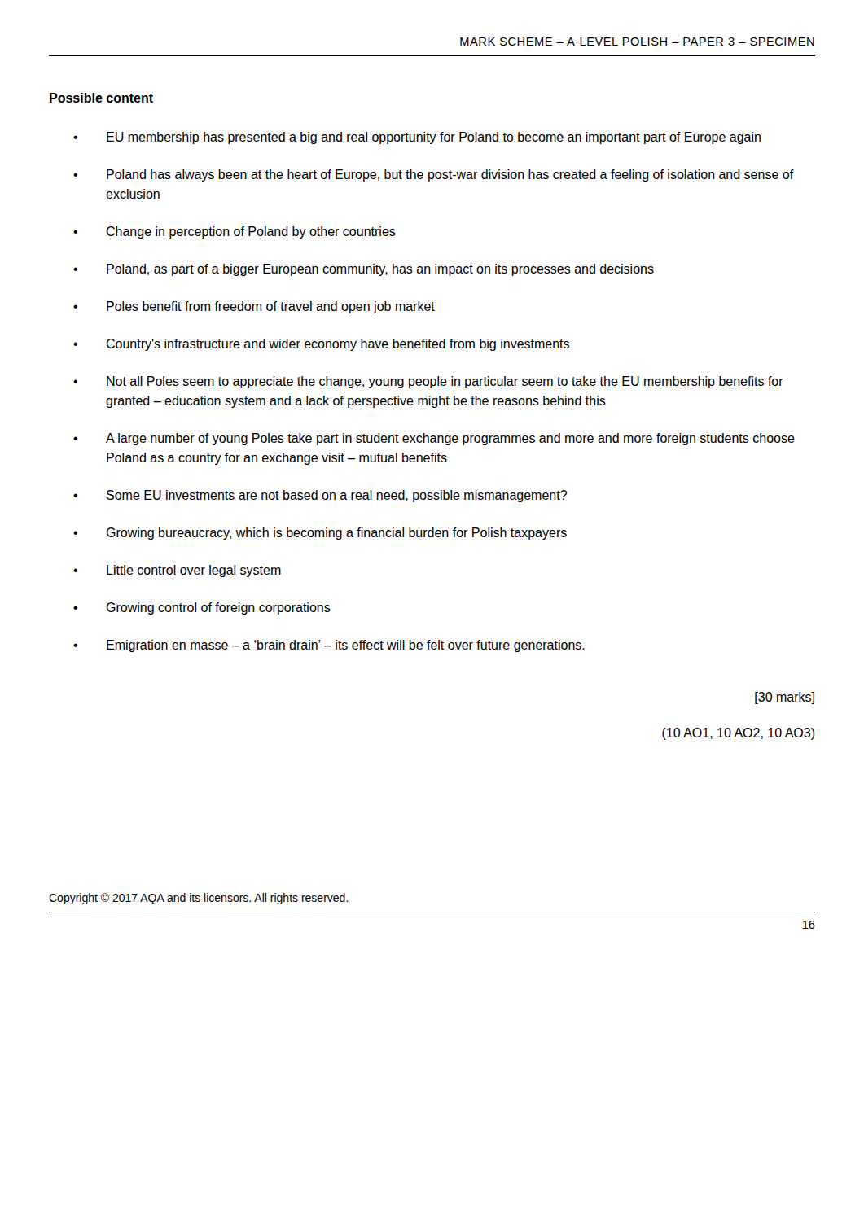MARK SCHEME – A-LEVEL POLISH – PAPER 3 – SPECIMEN
Possible content
EU membership has presented a big and real opportunity for Poland to become an important part of Europe again
Poland has always been at the heart of Europe, but the post-war division has created a feeling of isolation and sense of exclusion
Change in perception of Poland by other countries
Poland, as part of a bigger European community, has an impact on its processes and decisions
Poles benefit from freedom of travel and open job market
Country's infrastructure and wider economy have benefited from big investments
Not all Poles seem to appreciate the change, young people in particular seem to take the EU membership benefits for granted – education system and a lack of perspective might be the reasons behind this
A large number of young Poles take part in student exchange programmes and more and more foreign students choose Poland as a country for an exchange visit – mutual benefits
Some EU investments are not based on a real need, possible mismanagement?
Growing bureaucracy, which is becoming a financial burden for Polish taxpayers
Little control over legal system
Growing control of foreign corporations
Emigration en masse – a ‘brain drain’ – its effect will be felt over future generations.
[30 marks]
(10 AO1, 10 AO2, 10 AO3)
Copyright © 2017 AQA and its licensors. All rights reserved.
16